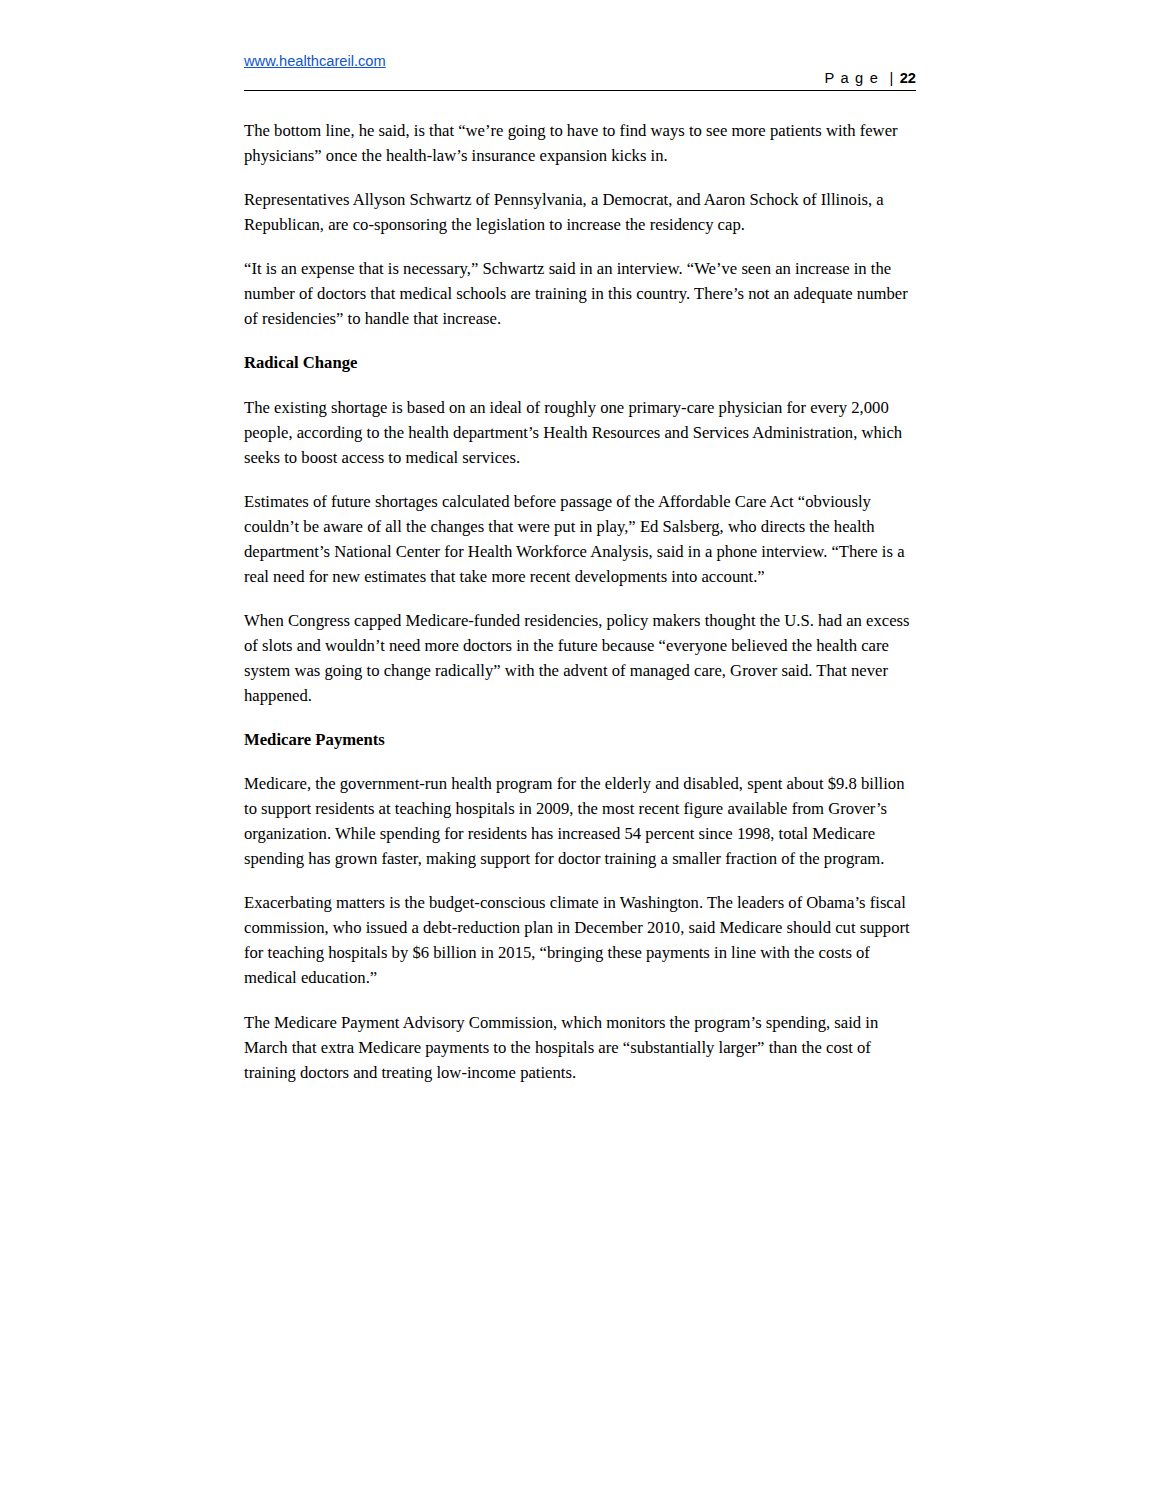www.healthcareil.com P a g e | 22
The bottom line, he said, is that “we’re going to have to find ways to see more patients with fewer physicians” once the health-law’s insurance expansion kicks in.
Representatives Allyson Schwartz of Pennsylvania, a Democrat, and Aaron Schock of Illinois, a Republican, are co-sponsoring the legislation to increase the residency cap.
“It is an expense that is necessary,” Schwartz said in an interview. “We’ve seen an increase in the number of doctors that medical schools are training in this country. There’s not an adequate number of residencies” to handle that increase.
Radical Change
The existing shortage is based on an ideal of roughly one primary-care physician for every 2,000 people, according to the health department’s Health Resources and Services Administration, which seeks to boost access to medical services.
Estimates of future shortages calculated before passage of the Affordable Care Act “obviously couldn’t be aware of all the changes that were put in play,” Ed Salsberg, who directs the health department’s National Center for Health Workforce Analysis, said in a phone interview. “There is a real need for new estimates that take more recent developments into account.”
When Congress capped Medicare-funded residencies, policy makers thought the U.S. had an excess of slots and wouldn’t need more doctors in the future because “everyone believed the health care system was going to change radically” with the advent of managed care, Grover said. That never happened.
Medicare Payments
Medicare, the government-run health program for the elderly and disabled, spent about $9.8 billion to support residents at teaching hospitals in 2009, the most recent figure available from Grover’s organization. While spending for residents has increased 54 percent since 1998, total Medicare spending has grown faster, making support for doctor training a smaller fraction of the program.
Exacerbating matters is the budget-conscious climate in Washington. The leaders of Obama’s fiscal commission, who issued a debt-reduction plan in December 2010, said Medicare should cut support for teaching hospitals by $6 billion in 2015, “bringing these payments in line with the costs of medical education.”
The Medicare Payment Advisory Commission, which monitors the program’s spending, said in March that extra Medicare payments to the hospitals are “substantially larger” than the cost of training doctors and treating low-income patients.